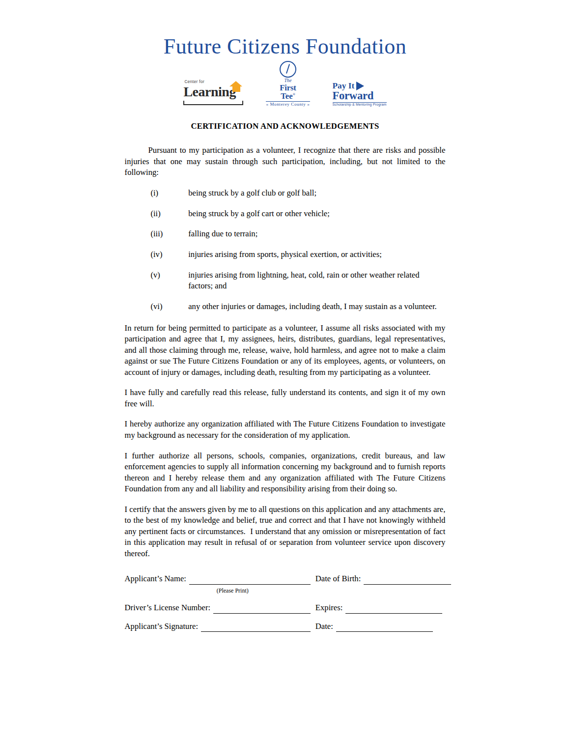Future Citizens Foundation
Center for
Learning
The
First
Tee®
Monterey County
Pay It
Forward
Scholarship & Mentoring Program
CERTIFICATION AND ACKNOWLEDGEMENTS
Pursuant to my participation as a volunteer, I recognize that there are risks and possible injuries that one may sustain through such participation, including, but not limited to the following:
(i) being struck by a golf club or golf ball;
(ii) being struck by a golf cart or other vehicle;
(iii) falling due to terrain;
(iv) injuries arising from sports, physical exertion, or activities;
(v) injuries arising from lightning, heat, cold, rain or other weather related factors; and
(vi) any other injuries or damages, including death, I may sustain as a volunteer.
In return for being permitted to participate as a volunteer, I assume all risks associated with my participation and agree that I, my assignees, heirs, distributes, guardians, legal representatives, and all those claiming through me, release, waive, hold harmless, and agree not to make a claim against or sue The Future Citizens Foundation or any of its employees, agents, or volunteers, on account of injury or damages, including death, resulting from my participating as a volunteer.
I have fully and carefully read this release, fully understand its contents, and sign it of my own free will.
I hereby authorize any organization affiliated with The Future Citizens Foundation to investigate my background as necessary for the consideration of my application.
I further authorize all persons, schools, companies, organizations, credit bureaus, and law enforcement agencies to supply all information concerning my background and to furnish reports thereon and I hereby release them and any organization affiliated with The Future Citizens Foundation from any and all liability and responsibility arising from their doing so.
I certify that the answers given by me to all questions on this application and any attachments are, to the best of my knowledge and belief, true and correct and that I have not knowingly withheld any pertinent facts or circumstances. I understand that any omission or misrepresentation of fact in this application may result in refusal of or separation from volunteer service upon discovery thereof.
Applicant’s Name:
Date of Birth:
(Please Print)
Driver’s License Number:
Expires:
Applicant’s Signature:
Date: